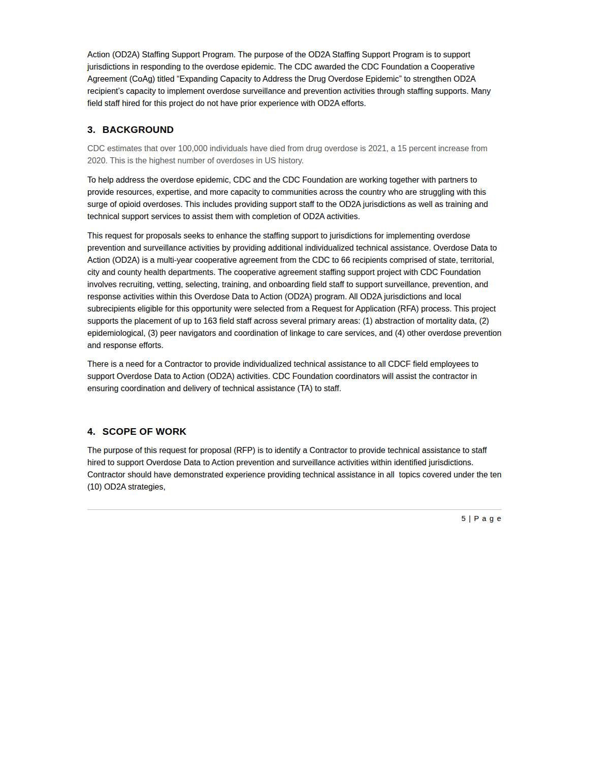Action (OD2A) Staffing Support Program. The purpose of the OD2A Staffing Support Program is to support jurisdictions in responding to the overdose epidemic. The CDC awarded the CDC Foundation a Cooperative Agreement (CoAg) titled “Expanding Capacity to Address the Drug Overdose Epidemic” to strengthen OD2A recipient’s capacity to implement overdose surveillance and prevention activities through staffing supports. Many field staff hired for this project do not have prior experience with OD2A efforts.
3. BACKGROUND
CDC estimates that over 100,000 individuals have died from drug overdose is 2021, a 15 percent increase from 2020. This is the highest number of overdoses in US history.
To help address the overdose epidemic, CDC and the CDC Foundation are working together with partners to provide resources, expertise, and more capacity to communities across the country who are struggling with this surge of opioid overdoses. This includes providing support staff to the OD2A jurisdictions as well as training and technical support services to assist them with completion of OD2A activities.
This request for proposals seeks to enhance the staffing support to jurisdictions for implementing overdose prevention and surveillance activities by providing additional individualized technical assistance. Overdose Data to Action (OD2A) is a multi-year cooperative agreement from the CDC to 66 recipients comprised of state, territorial, city and county health departments. The cooperative agreement staffing support project with CDC Foundation involves recruiting, vetting, selecting, training, and onboarding field staff to support surveillance, prevention, and response activities within this Overdose Data to Action (OD2A) program. All OD2A jurisdictions and local subrecipients eligible for this opportunity were selected from a Request for Application (RFA) process. This project supports the placement of up to 163 field staff across several primary areas: (1) abstraction of mortality data, (2) epidemiological, (3) peer navigators and coordination of linkage to care services, and (4) other overdose prevention and response efforts.
There is a need for a Contractor to provide individualized technical assistance to all CDCF field employees to support Overdose Data to Action (OD2A) activities. CDC Foundation coordinators will assist the contractor in ensuring coordination and delivery of technical assistance (TA) to staff.
4. SCOPE OF WORK
The purpose of this request for proposal (RFP) is to identify a Contractor to provide technical assistance to staff hired to support Overdose Data to Action prevention and surveillance activities within identified jurisdictions. Contractor should have demonstrated experience providing technical assistance in all topics covered under the ten (10) OD2A strategies,
5 | P a g e